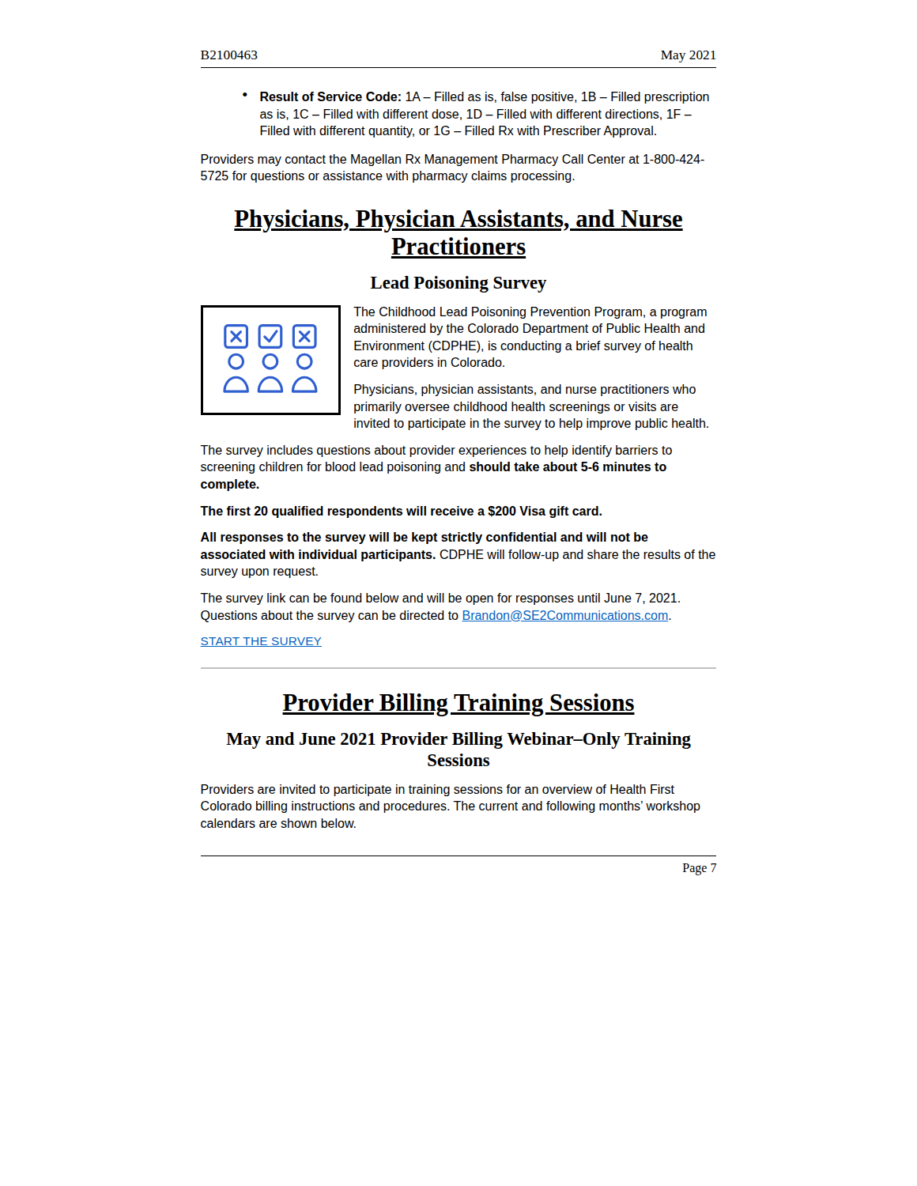B2100463 May 2021
Result of Service Code: 1A – Filled as is, false positive, 1B – Filled prescription as is, 1C – Filled with different dose, 1D – Filled with different directions, 1F – Filled with different quantity, or 1G – Filled Rx with Prescriber Approval.
Providers may contact the Magellan Rx Management Pharmacy Call Center at 1-800-424-5725 for questions or assistance with pharmacy claims processing.
Physicians, Physician Assistants, and Nurse Practitioners
Lead Poisoning Survey
The Childhood Lead Poisoning Prevention Program, a program administered by the Colorado Department of Public Health and Environment (CDPHE), is conducting a brief survey of health care providers in Colorado.
Physicians, physician assistants, and nurse practitioners who primarily oversee childhood health screenings or visits are invited to participate in the survey to help improve public health.
The survey includes questions about provider experiences to help identify barriers to screening children for blood lead poisoning and should take about 5-6 minutes to complete.
The first 20 qualified respondents will receive a $200 Visa gift card.
All responses to the survey will be kept strictly confidential and will not be associated with individual participants. CDPHE will follow-up and share the results of the survey upon request.
The survey link can be found below and will be open for responses until June 7, 2021. Questions about the survey can be directed to Brandon@SE2Communications.com.
START THE SURVEY
Provider Billing Training Sessions
May and June 2021 Provider Billing Webinar–Only Training Sessions
Providers are invited to participate in training sessions for an overview of Health First Colorado billing instructions and procedures. The current and following months’ workshop calendars are shown below.
Page 7